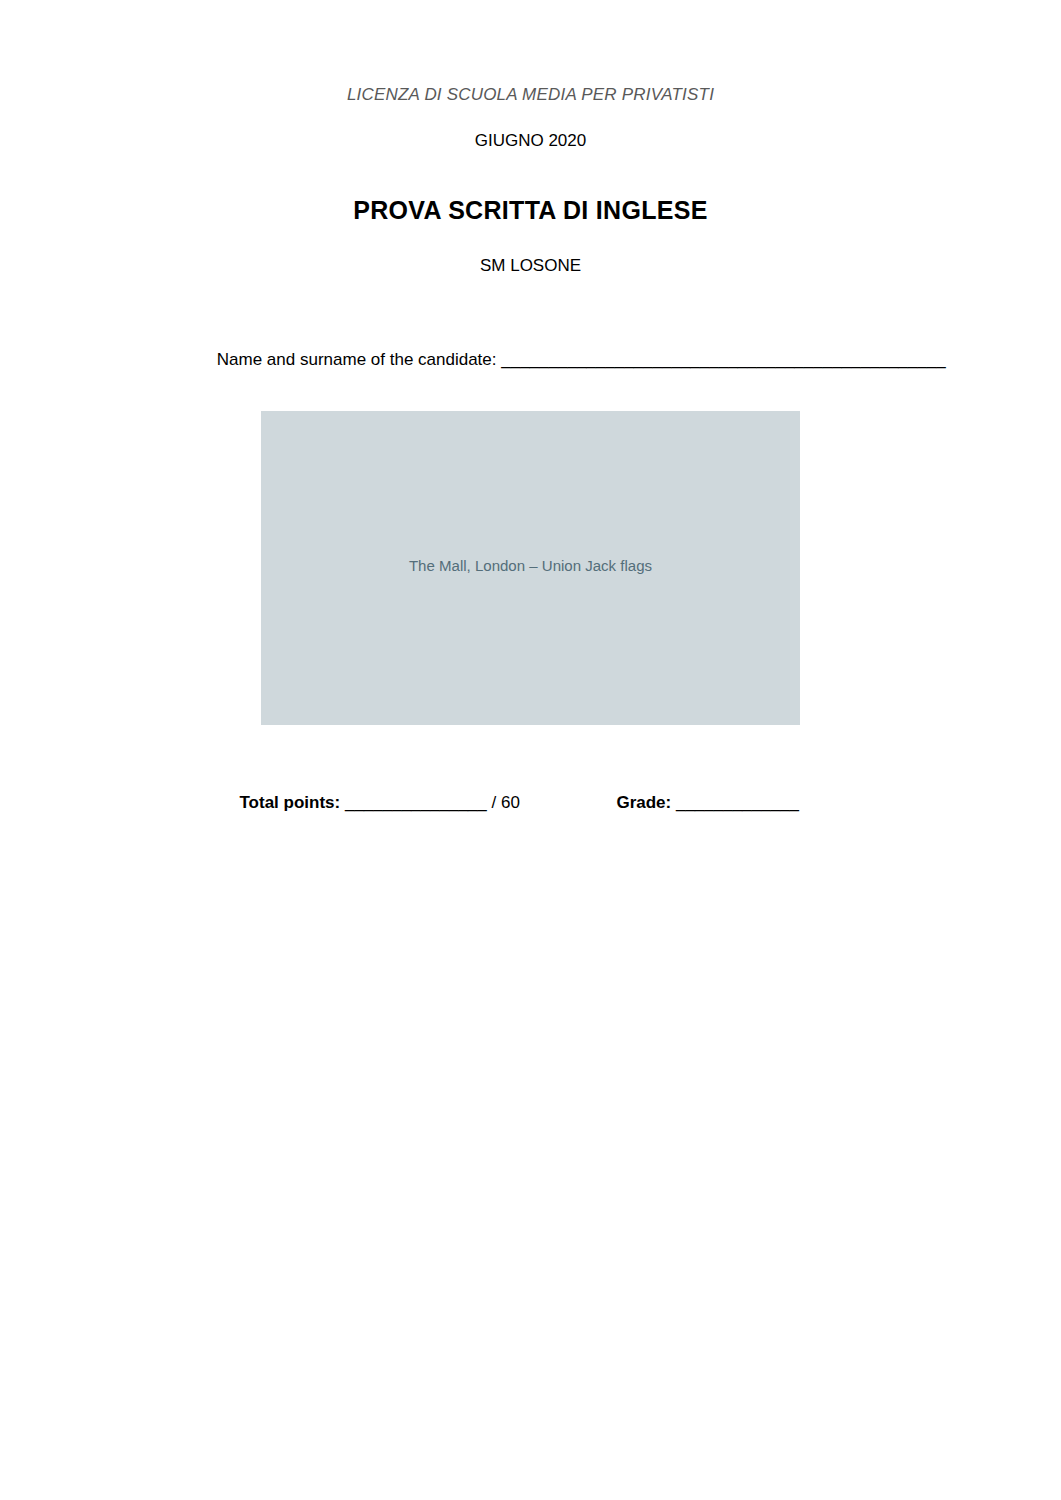LICENZA DI SCUOLA MEDIA PER PRIVATISTI
GIUGNO 2020
PROVA SCRITTA DI INGLESE
SM LOSONE
Name and surname of the candidate: _______________________________________________
Total points: _______________ / 60
Grade: _____________